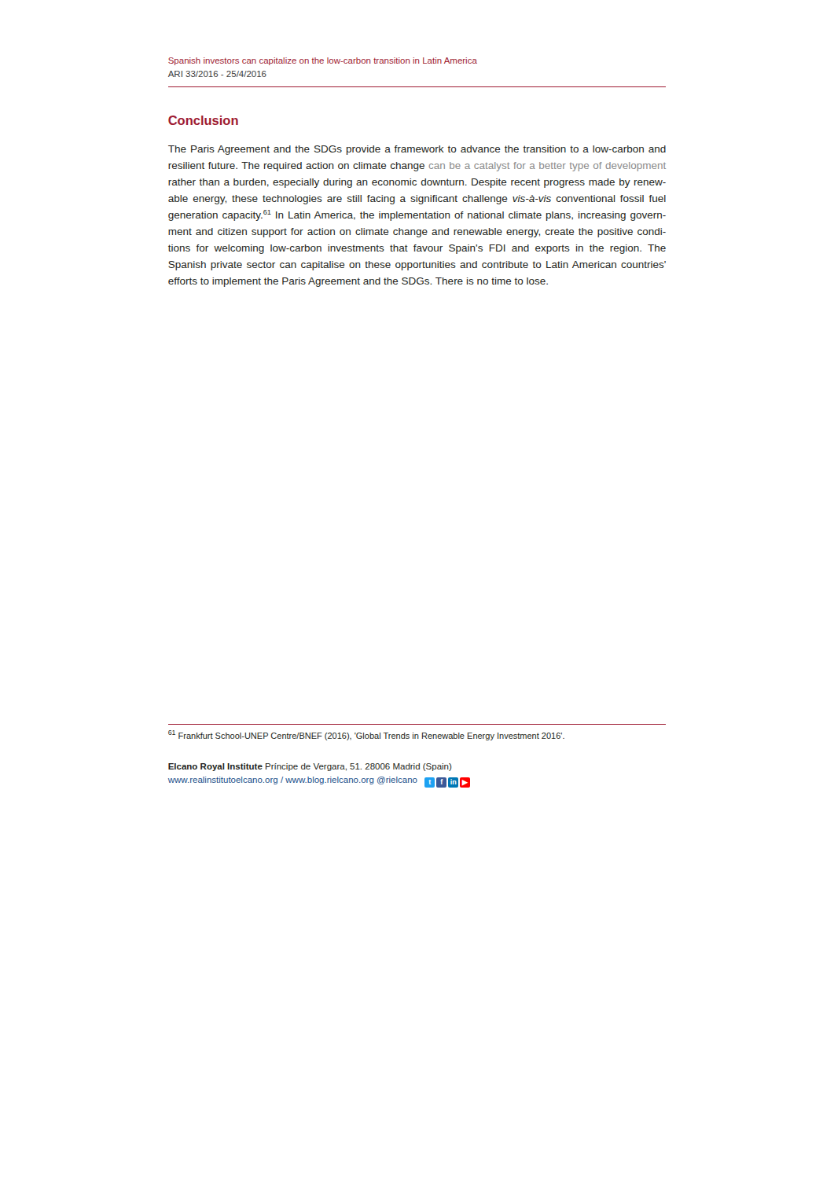Spanish investors can capitalize on the low-carbon transition in Latin America
ARI 33/2016 - 25/4/2016
Conclusion
The Paris Agreement and the SDGs provide a framework to advance the transition to a low-carbon and resilient future. The required action on climate change can be a catalyst for a better type of development rather than a burden, especially during an economic downturn. Despite recent progress made by renewable energy, these technologies are still facing a significant challenge vis-à-vis conventional fossil fuel generation capacity.61 In Latin America, the implementation of national climate plans, increasing government and citizen support for action on climate change and renewable energy, create the positive conditions for welcoming low-carbon investments that favour Spain's FDI and exports in the region. The Spanish private sector can capitalise on these opportunities and contribute to Latin American countries' efforts to implement the Paris Agreement and the SDGs. There is no time to lose.
61 Frankfurt School-UNEP Centre/BNEF (2016), 'Global Trends in Renewable Energy Investment 2016'.
Elcano Royal Institute Príncipe de Vergara, 51. 28006 Madrid (Spain)
www.realinstitutoelcano.org / www.blog.rielcano.org @rielcano tfin▶